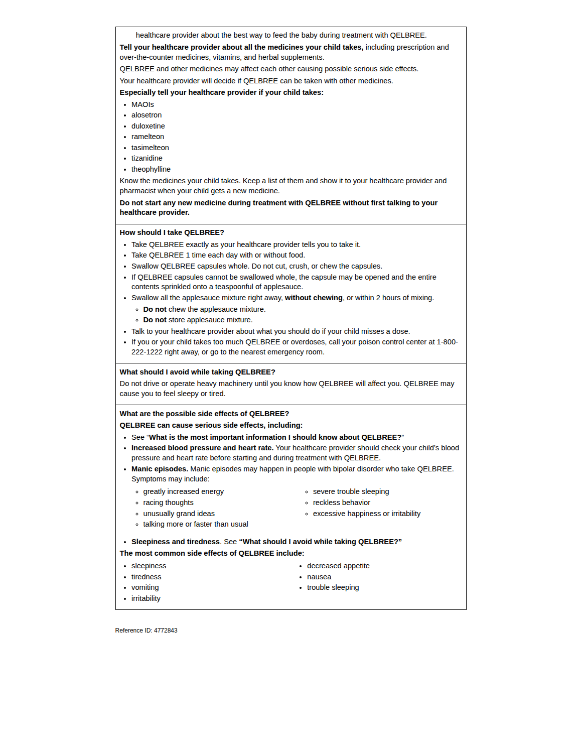| healthcare provider about the best way to feed the baby during treatment with QELBREE. Tell your healthcare provider about all the medicines your child takes, including prescription and over-the-counter medicines, vitamins, and herbal supplements. QELBREE and other medicines may affect each other causing possible serious side effects. Your healthcare provider will decide if QELBREE can be taken with other medicines. Especially tell your healthcare provider if your child takes: MAOIs alosetron duloxetine ramelteon tasimelteon tizanidine theophylline Know the medicines your child takes. Keep a list of them and show it to your healthcare provider and pharmacist when your child gets a new medicine. Do not start any new medicine during treatment with QELBREE without first talking to your healthcare provider. |
| How should I take QELBREE? Take QELBREE exactly as your healthcare provider tells you to take it. Take QELBREE 1 time each day with or without food. Swallow QELBREE capsules whole. Do not cut, crush, or chew the capsules. If QELBREE capsules cannot be swallowed whole, the capsule may be opened and the entire contents sprinkled onto a teaspoonful of applesauce. Swallow all the applesauce mixture right away, without chewing , or within 2 hours of mixing. Do not chew the applesauce mixture. Do not store applesauce mixture. Talk to your healthcare provider about what you should do if your child misses a dose. If you or your child takes too much QELBREE or overdoses, call your poison control center at 1-800-222-1222 right away, or go to the nearest emergency room. |
| What should I avoid while taking QELBREE? Do not drive or operate heavy machinery until you know how QELBREE will affect you. QELBREE may cause you to feel sleepy or tired. |
| What are the possible side effects of QELBREE? QELBREE can cause serious side effects, including: See “ What is the most important information I should know about QELBREE? ” Increased blood pressure and heart rate. Your healthcare provider should check your child’s blood pressure and heart rate before starting and during treatment with QELBREE. Manic episodes. Manic episodes may happen in people with bipolar disorder who take QELBREE. Symptoms may include: greatly increased energy racing thoughts unusually grand ideas talking more or faster than usual severe trouble sleeping reckless behavior excessive happiness or irritability Sleepiness and tiredness . See “What should I avoid while taking QELBREE?” The most common side effects of QELBREE include: sleepiness tiredness vomiting irritability decreased appetite nausea trouble sleeping |
Reference ID: 4772843